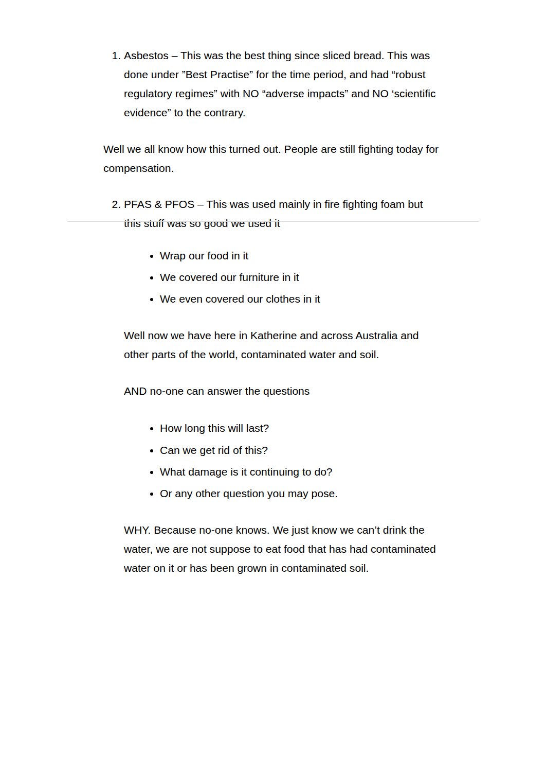Asbestos – This was the best thing since sliced bread. This was done under ”Best Practise” for the time period, and had “robust regulatory regimes” with NO “adverse impacts” and NO ‘scientific evidence” to the contrary.
Well we all know how this turned out. People are still fighting today for compensation.
PFAS & PFOS – This was used mainly in fire fighting foam but this stuff was so good we used it
Wrap our food in it
We covered our furniture in it
We even covered our clothes in it
Well now we have here in Katherine and across Australia and other parts of the world, contaminated water and soil.
AND no-one can answer the questions
How long this will last?
Can we get rid of this?
What damage is it continuing to do?
Or any other question you may pose.
WHY. Because no-one knows. We just know we can’t drink the water, we are not suppose to eat food that has had contaminated water on it or has been grown in contaminated soil.